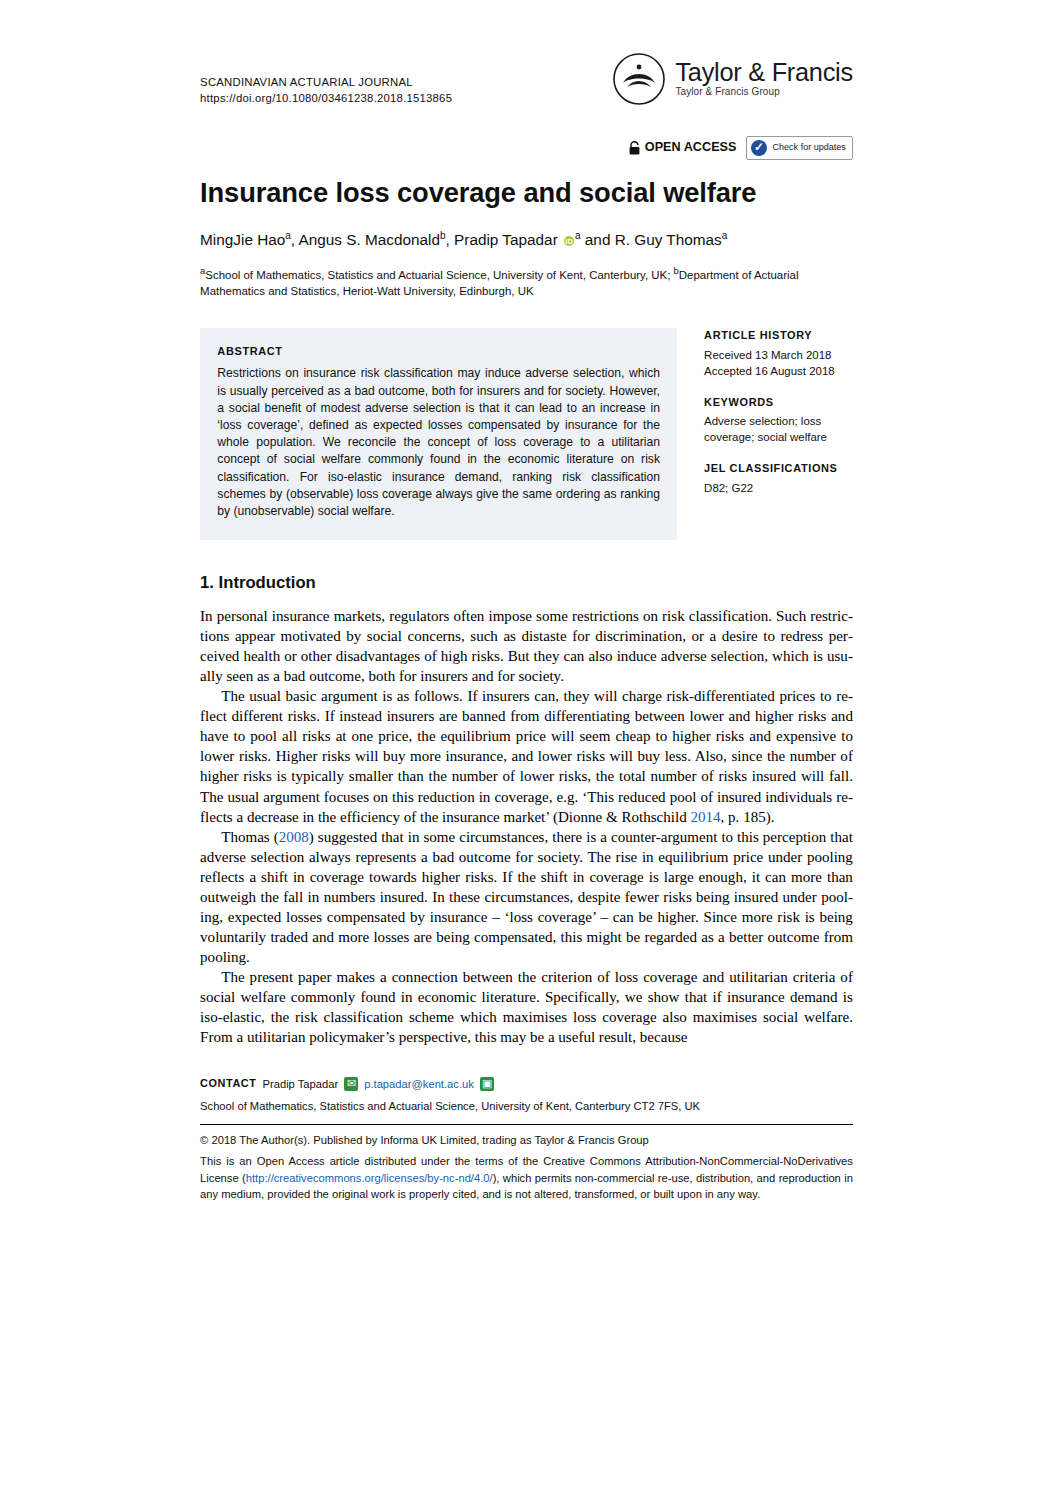Scandinavian Actuarial Journal
https://doi.org/10.1080/03461238.2018.1513865
Taylor & Francis
Taylor & Francis Group
OPEN ACCESS ✓ Check for updates
Insurance loss coverage and social welfare
MingJie Haoa, Angus S. Macdonaldb, Pradip Tapadar a and R. Guy Thomasa
aSchool of Mathematics, Statistics and Actuarial Science, University of Kent, Canterbury, UK; bDepartment of Actuarial Mathematics and Statistics, Heriot-Watt University, Edinburgh, UK
Abstract
Restrictions on insurance risk classification may induce adverse selection, which is usually perceived as a bad outcome, both for insurers and for society. However, a social benefit of modest adverse selection is that it can lead to an increase in ‘loss coverage’, defined as expected losses compensated by insurance for the whole population. We reconcile the concept of loss coverage to a utilitarian concept of social welfare commonly found in the economic literature on risk classification. For iso-elastic insurance demand, ranking risk classification schemes by (observable) loss coverage always give the same ordering as ranking by (unobservable) social welfare.
Article History
Received 13 March 2018
Accepted 16 August 2018
Keywords
Adverse selection; loss coverage; social welfare
JEL Classifications
D82; G22
1. Introduction
In personal insurance markets, regulators often impose some restrictions on risk classification. Such restrictions appear motivated by social concerns, such as distaste for discrimination, or a desire to redress perceived health or other disadvantages of high risks. But they can also induce adverse selection, which is usually seen as a bad outcome, both for insurers and for society.
The usual basic argument is as follows. If insurers can, they will charge risk-differentiated prices to reflect different risks. If instead insurers are banned from differentiating between lower and higher risks and have to pool all risks at one price, the equilibrium price will seem cheap to higher risks and expensive to lower risks. Higher risks will buy more insurance, and lower risks will buy less. Also, since the number of higher risks is typically smaller than the number of lower risks, the total number of risks insured will fall. The usual argument focuses on this reduction in coverage, e.g. ‘This reduced pool of insured individuals reflects a decrease in the efficiency of the insurance market’ (Dionne & Rothschild 2014, p. 185).
Thomas (2008) suggested that in some circumstances, there is a counter-argument to this perception that adverse selection always represents a bad outcome for society. The rise in equilibrium price under pooling reflects a shift in coverage towards higher risks. If the shift in coverage is large enough, it can more than outweigh the fall in numbers insured. In these circumstances, despite fewer risks being insured under pooling, expected losses compensated by insurance – ‘loss coverage’ – can be higher. Since more risk is being voluntarily traded and more losses are being compensated, this might be regarded as a better outcome from pooling.
The present paper makes a connection between the criterion of loss coverage and utilitarian criteria of social welfare commonly found in economic literature. Specifically, we show that if insurance demand is iso-elastic, the risk classification scheme which maximises loss coverage also maximises social welfare. From a utilitarian policymaker’s perspective, this may be a useful result, because
CONTACT Pradip Tapadar ✉ p.tapadar@kent.ac.uk ▣ School of Mathematics, Statistics and Actuarial Science, University of Kent, Canterbury CT2 7FS, UK
© 2018 The Author(s). Published by Informa UK Limited, trading as Taylor & Francis Group
This is an Open Access article distributed under the terms of the Creative Commons Attribution-NonCommercial-NoDerivatives License (http://creativecommons.org/licenses/by-nc-nd/4.0/), which permits non-commercial re-use, distribution, and reproduction in any medium, provided the original work is properly cited, and is not altered, transformed, or built upon in any way.